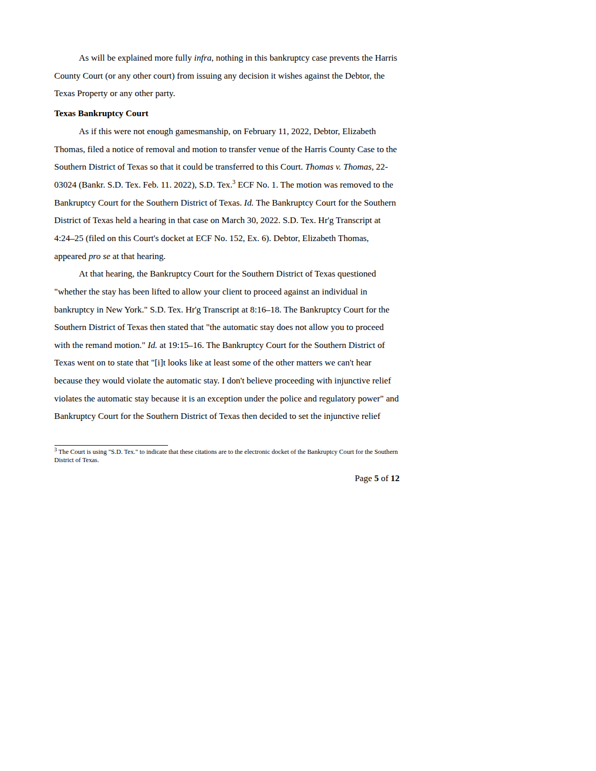As will be explained more fully infra, nothing in this bankruptcy case prevents the Harris County Court (or any other court) from issuing any decision it wishes against the Debtor, the Texas Property or any other party.
Texas Bankruptcy Court
As if this were not enough gamesmanship, on February 11, 2022, Debtor, Elizabeth Thomas, filed a notice of removal and motion to transfer venue of the Harris County Case to the Southern District of Texas so that it could be transferred to this Court. Thomas v. Thomas, 22-03024 (Bankr. S.D. Tex. Feb. 11. 2022), S.D. Tex.3 ECF No. 1. The motion was removed to the Bankruptcy Court for the Southern District of Texas. Id. The Bankruptcy Court for the Southern District of Texas held a hearing in that case on March 30, 2022. S.D. Tex. Hr'g Transcript at 4:24–25 (filed on this Court's docket at ECF No. 152, Ex. 6). Debtor, Elizabeth Thomas, appeared pro se at that hearing.
At that hearing, the Bankruptcy Court for the Southern District of Texas questioned "whether the stay has been lifted to allow your client to proceed against an individual in bankruptcy in New York." S.D. Tex. Hr'g Transcript at 8:16–18. The Bankruptcy Court for the Southern District of Texas then stated that "the automatic stay does not allow you to proceed with the remand motion." Id. at 19:15–16. The Bankruptcy Court for the Southern District of Texas went on to state that "[i]t looks like at least some of the other matters we can't hear because they would violate the automatic stay. I don't believe proceeding with injunctive relief violates the automatic stay because it is an exception under the police and regulatory power" and Bankruptcy Court for the Southern District of Texas then decided to set the injunctive relief
3 The Court is using "S.D. Tex." to indicate that these citations are to the electronic docket of the Bankruptcy Court for the Southern District of Texas.
Page 5 of 12